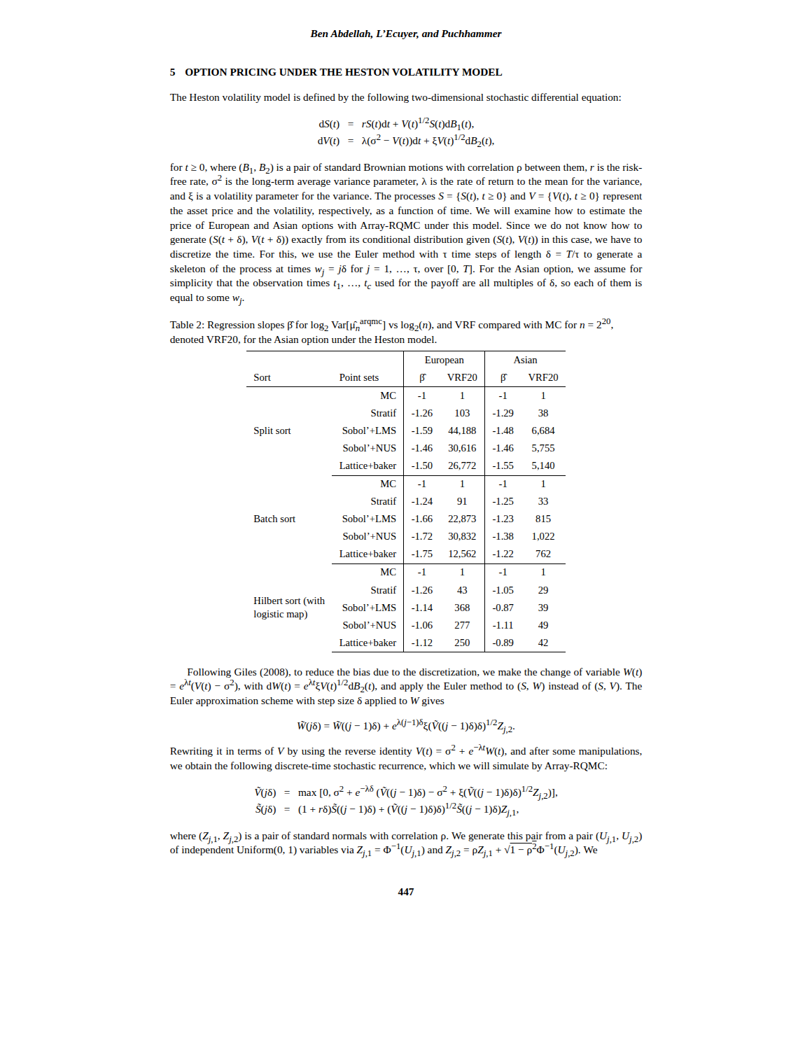Ben Abdellah, L’Ecuyer, and Puchhammer
5 OPTION PRICING UNDER THE HESTON VOLATILITY MODEL
The Heston volatility model is defined by the following two-dimensional stochastic differential equation:
| d S ( t ) | = | rS ( t )d t + V ( t ) 1/2 S ( t )d B 1 ( t ), |
| d V ( t ) | = | λ(σ 2 − V ( t ))d t + ξ V ( t ) 1/2 d B 2 ( t ), |
for t ≥ 0, where (B1, B2) is a pair of standard Brownian motions with correlation ρ between them, r is the risk-free rate, σ2 is the long-term average variance parameter, λ is the rate of return to the mean for the variance, and ξ is a volatility parameter for the variance. The processes S = {S(t), t ≥ 0} and V = {V(t), t ≥ 0} represent the asset price and the volatility, respectively, as a function of time. We will examine how to estimate the price of European and Asian options with Array-RQMC under this model. Since we do not know how to generate (S(t + δ), V(t + δ)) exactly from its conditional distribution given (S(t), V(t)) in this case, we have to discretize the time. For this, we use the Euler method with τ time steps of length δ = T/τ to generate a skeleton of the process at times wj = jδ for j = 1, …, τ, over [0, T]. For the Asian option, we assume for simplicity that the observation times t1, …, tc used for the payoff are all multiples of δ, so each of them is equal to some wj.
Table 2: Regression slopes β̂ for log2 Var[μ̂narqmc] vs log2(n), and VRF compared with MC for n = 220, denoted VRF20, for the Asian option under the Heston model.
| | | European | Asian |
| Sort | Point sets | β̂ | VRF20 | β̂ | VRF20 |
| Split sort | MC | -1 | 1 | -1 | 1 |
| Stratif | -1.26 | 103 | -1.29 | 38 |
| Sobol’+LMS | -1.59 | 44,188 | -1.48 | 6,684 |
| Sobol’+NUS | -1.46 | 30,616 | -1.46 | 5,755 |
| Lattice+baker | -1.50 | 26,772 | -1.55 | 5,140 |
| Batch sort | MC | -1 | 1 | -1 | 1 |
| Stratif | -1.24 | 91 | -1.25 | 33 |
| Sobol’+LMS | -1.66 | 22,873 | -1.23 | 815 |
| Sobol’+NUS | -1.72 | 30,832 | -1.38 | 1,022 |
| Lattice+baker | -1.75 | 12,562 | -1.22 | 762 |
| Hilbert sort (with logistic map) | MC | -1 | 1 | -1 | 1 |
| Stratif | -1.26 | 43 | -1.05 | 29 |
| Sobol’+LMS | -1.14 | 368 | -0.87 | 39 |
| Sobol’+NUS | -1.06 | 277 | -1.11 | 49 |
| Lattice+baker | -1.12 | 250 | -0.89 | 42 |
Following Giles (2008), to reduce the bias due to the discretization, we make the change of variable W(t) = eλt(V(t) − σ2), with dW(t) = eλtξV(t)1/2dB2(t), and apply the Euler method to (S, W) instead of (S, V). The Euler approximation scheme with step size δ applied to W gives
W̃(jδ) = W̃((j − 1)δ) + eλ(j−1)δξ(Ṽ((j − 1)δ)δ)1/2Zj,2.
Rewriting it in terms of V by using the reverse identity V(t) = σ2 + e−λtW(t), and after some manipulations, we obtain the following discrete-time stochastic recurrence, which we will simulate by Array-RQMC:
| Ṽ ( j δ) | = | max [0, σ 2 + e −λδ ( Ṽ (( j − 1)δ) − σ 2 + ξ( Ṽ (( j − 1)δ)δ) 1/2 Z j ,2 )], |
| S̃ ( j δ) | = | (1 + r δ) S̃ (( j − 1)δ) + ( Ṽ (( j − 1)δ)δ) 1/2 S̃ (( j − 1)δ) Z j ,1 , |
where (Zj,1, Zj,2) is a pair of standard normals with correlation ρ. We generate this pair from a pair (Uj,1, Uj,2) of independent Uniform(0, 1) variables via Zj,1 = Φ−1(Uj,1) and Zj,2 = ρZj,1 + √1 − ρ2 Φ−1(Uj,2). We
447